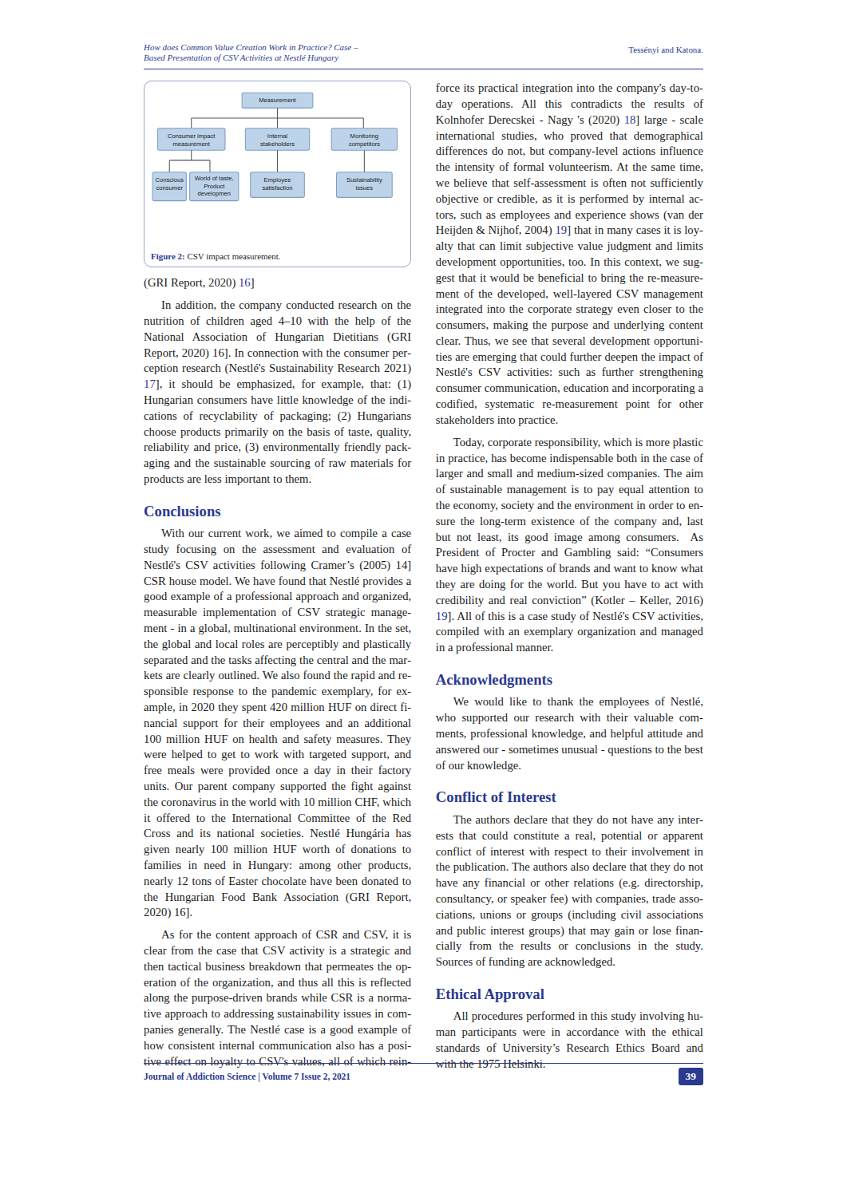How does Common Value Creation Work in Practice? Case –
Based Presentation of CSV Activities at Nestlé Hungary
Tessényi and Katona.
Measurement Consumer impact measurement Internal stakeholders Monitoring competitors Conscious consumer World of taste, Product developmen Employee satisfaction Sustainability issues
Figure 2: CSV impact measurement.
(GRI Report, 2020) 16]
In addition, the company conducted research on the nutrition of children aged 4–10 with the help of the National Association of Hungarian Dietitians (GRI Report, 2020) 16]. In connection with the consumer perception research (Nestlé's Sustainability Research 2021) 17], it should be emphasized, for example, that: (1) Hungarian consumers have little knowledge of the indications of recyclability of packaging; (2) Hungarians choose products primarily on the basis of taste, quality, reliability and price, (3) environmentally friendly packaging and the sustainable sourcing of raw materials for products are less important to them.
Conclusions
With our current work, we aimed to compile a case study focusing on the assessment and evaluation of Nestlé's CSV activities following Cramer’s (2005) 14] CSR house model. We have found that Nestlé provides a good example of a professional approach and organized, measurable implementation of CSV strategic management - in a global, multinational environment. In the set, the global and local roles are perceptibly and plastically separated and the tasks affecting the central and the markets are clearly outlined. We also found the rapid and responsible response to the pandemic exemplary, for example, in 2020 they spent 420 million HUF on direct financial support for their employees and an additional 100 million HUF on health and safety measures. They were helped to get to work with targeted support, and free meals were provided once a day in their factory units. Our parent company supported the fight against the coronavirus in the world with 10 million CHF, which it offered to the International Committee of the Red Cross and its national societies. Nestlé Hungária has given nearly 100 million HUF worth of donations to families in need in Hungary: among other products, nearly 12 tons of Easter chocolate have been donated to the Hungarian Food Bank Association (GRI Report, 2020) 16].
As for the content approach of CSR and CSV, it is clear from the case that CSV activity is a strategic and then tactical business breakdown that permeates the operation of the organization, and thus all this is reflected along the purpose-driven brands while CSR is a normative approach to addressing sustainability issues in companies generally. The Nestlé case is a good example of how consistent internal communication also has a positive effect on loyalty to CSV's values, all of which reinforce its practical integration into the company's day-to-day operations. All this contradicts the results of Kolnhofer Derecskei - Nagy 's (2020) 18] large - scale international studies, who proved that demographical differences do not, but company-level actions influence the intensity of formal volunteerism. At the same time, we believe that self-assessment is often not sufficiently objective or credible, as it is performed by internal actors, such as employees and experience shows (van der Heijden & Nijhof, 2004) 19] that in many cases it is loyalty that can limit subjective value judgment and limits development opportunities, too. In this context, we suggest that it would be beneficial to bring the re-measurement of the developed, well-layered CSV management integrated into the corporate strategy even closer to the consumers, making the purpose and underlying content clear. Thus, we see that several development opportunities are emerging that could further deepen the impact of Nestlé's CSV activities: such as further strengthening consumer communication, education and incorporating a codified, systematic re-measurement point for other stakeholders into practice.
Today, corporate responsibility, which is more plastic in practice, has become indispensable both in the case of larger and small and medium-sized companies. The aim of sustainable management is to pay equal attention to the economy, society and the environment in order to ensure the long-term existence of the company and, last but not least, its good image among consumers. As President of Procter and Gambling said: “Consumers have high expectations of brands and want to know what they are doing for the world. But you have to act with credibility and real conviction” (Kotler – Keller, 2016) 19]. All of this is a case study of Nestlé's CSV activities, compiled with an exemplary organization and managed in a professional manner.
Acknowledgments
We would like to thank the employees of Nestlé, who supported our research with their valuable comments, professional knowledge, and helpful attitude and answered our - sometimes unusual - questions to the best of our knowledge.
Conflict of Interest
The authors declare that they do not have any interests that could constitute a real, potential or apparent conflict of interest with respect to their involvement in the publication. The authors also declare that they do not have any financial or other relations (e.g. directorship, consultancy, or speaker fee) with companies, trade associations, unions or groups (including civil associations and public interest groups) that may gain or lose financially from the results or conclusions in the study. Sources of funding are acknowledged.
Ethical Approval
All procedures performed in this study involving human participants were in accordance with the ethical standards of University’s Research Ethics Board and with the 1975 Helsinki.
Journal of Addiction Science | Volume 7 Issue 2, 2021
39